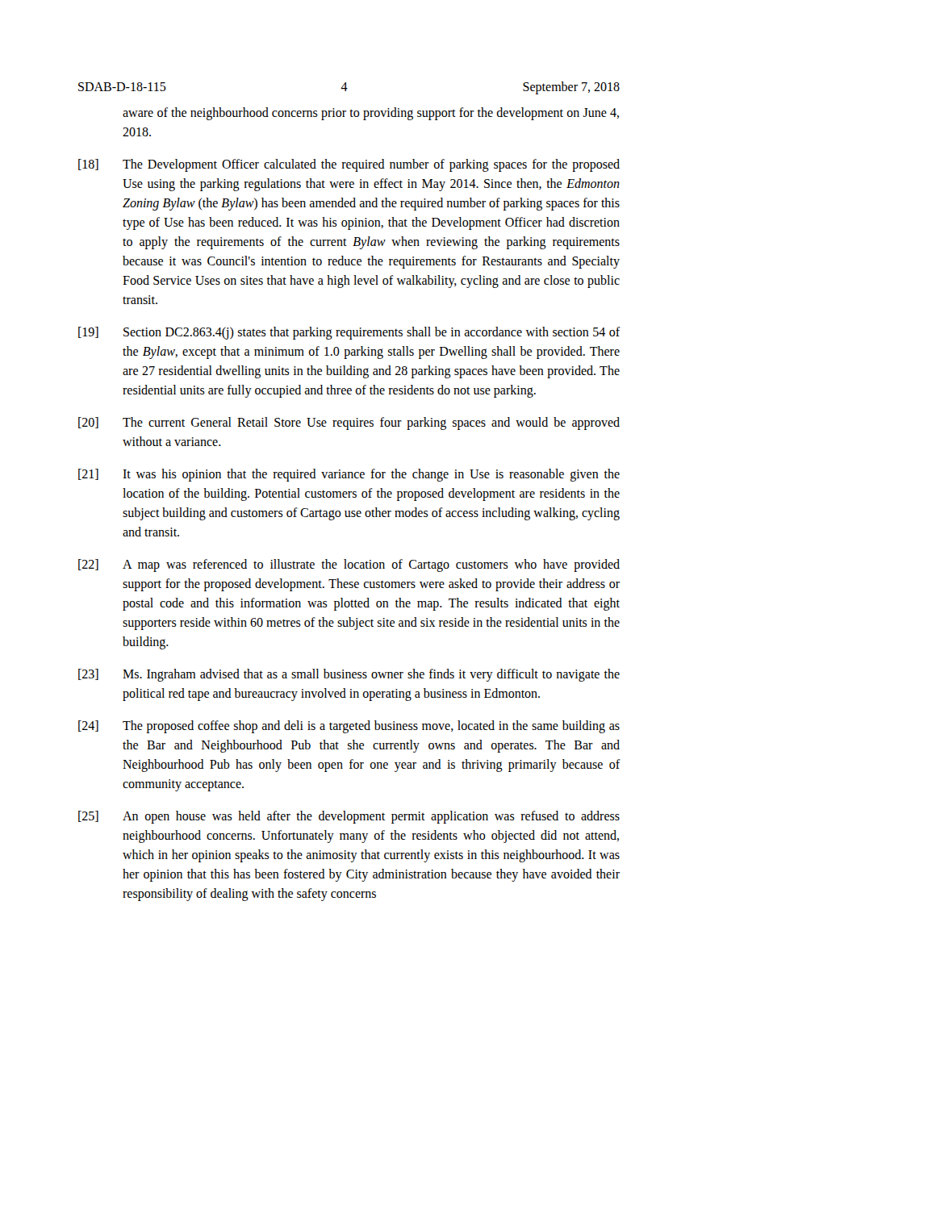SDAB-D-18-115
4
September 7, 2018
aware of the neighbourhood concerns prior to providing support for the development on June 4, 2018.
[18]
The Development Officer calculated the required number of parking spaces for the proposed Use using the parking regulations that were in effect in May 2014. Since then, the Edmonton Zoning Bylaw (the Bylaw) has been amended and the required number of parking spaces for this type of Use has been reduced. It was his opinion, that the Development Officer had discretion to apply the requirements of the current Bylaw when reviewing the parking requirements because it was Council's intention to reduce the requirements for Restaurants and Specialty Food Service Uses on sites that have a high level of walkability, cycling and are close to public transit.
[19]
Section DC2.863.4(j) states that parking requirements shall be in accordance with section 54 of the Bylaw, except that a minimum of 1.0 parking stalls per Dwelling shall be provided. There are 27 residential dwelling units in the building and 28 parking spaces have been provided. The residential units are fully occupied and three of the residents do not use parking.
[20]
The current General Retail Store Use requires four parking spaces and would be approved without a variance.
[21]
It was his opinion that the required variance for the change in Use is reasonable given the location of the building. Potential customers of the proposed development are residents in the subject building and customers of Cartago use other modes of access including walking, cycling and transit.
[22]
A map was referenced to illustrate the location of Cartago customers who have provided support for the proposed development. These customers were asked to provide their address or postal code and this information was plotted on the map. The results indicated that eight supporters reside within 60 metres of the subject site and six reside in the residential units in the building.
[23]
Ms. Ingraham advised that as a small business owner she finds it very difficult to navigate the political red tape and bureaucracy involved in operating a business in Edmonton.
[24]
The proposed coffee shop and deli is a targeted business move, located in the same building as the Bar and Neighbourhood Pub that she currently owns and operates. The Bar and Neighbourhood Pub has only been open for one year and is thriving primarily because of community acceptance.
[25]
An open house was held after the development permit application was refused to address neighbourhood concerns. Unfortunately many of the residents who objected did not attend, which in her opinion speaks to the animosity that currently exists in this neighbourhood. It was her opinion that this has been fostered by City administration because they have avoided their responsibility of dealing with the safety concerns